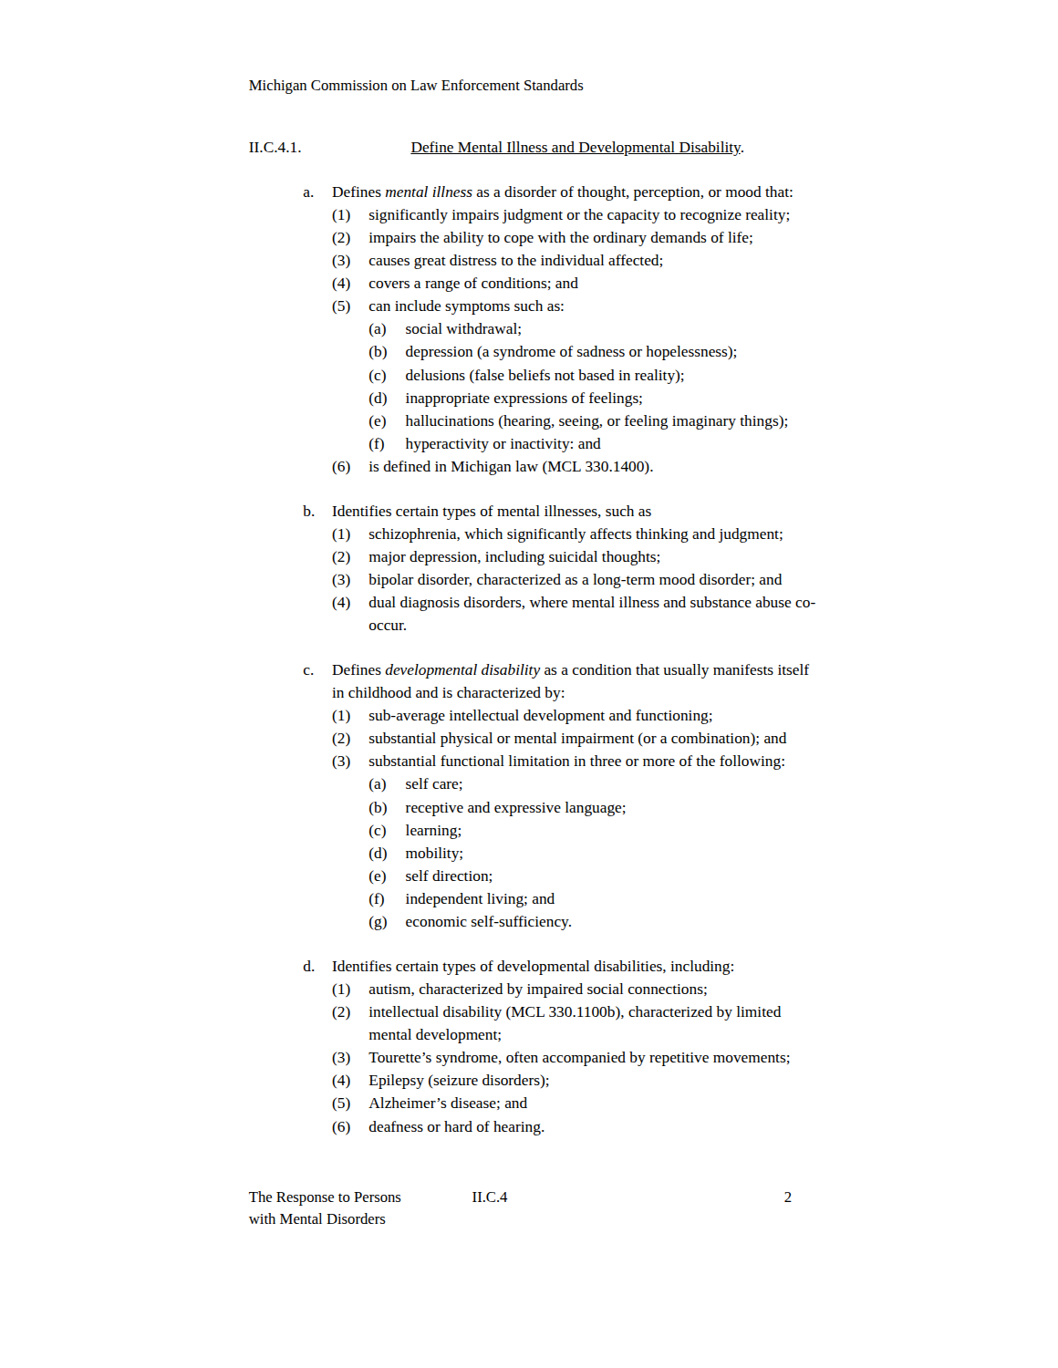Michigan Commission on Law Enforcement Standards
II.C.4.1.
Define Mental Illness and Developmental Disability.
a.
Defines mental illness as a disorder of thought, perception, or mood that:
(1) significantly impairs judgment or the capacity to recognize reality;
(2) impairs the ability to cope with the ordinary demands of life;
(3) causes great distress to the individual affected;
(4) covers a range of conditions; and
(5) can include symptoms such as:
(a) social withdrawal;
(b) depression (a syndrome of sadness or hopelessness);
(c) delusions (false beliefs not based in reality);
(d) inappropriate expressions of feelings;
(e) hallucinations (hearing, seeing, or feeling imaginary things);
(f) hyperactivity or inactivity: and
(6) is defined in Michigan law (MCL 330.1400).
b.
Identifies certain types of mental illnesses, such as
(1) schizophrenia, which significantly affects thinking and judgment;
(2) major depression, including suicidal thoughts;
(3) bipolar disorder, characterized as a long-term mood disorder; and
(4) dual diagnosis disorders, where mental illness and substance abuse co-occur.
c.
Defines developmental disability as a condition that usually manifests itself in childhood and is characterized by:
(1) sub-average intellectual development and functioning;
(2) substantial physical or mental impairment (or a combination); and
(3) substantial functional limitation in three or more of the following:
(a) self care;
(b) receptive and expressive language;
(c) learning;
(d) mobility;
(e) self direction;
(f) independent living; and
(g) economic self-sufficiency.
d.
Identifies certain types of developmental disabilities, including:
(1) autism, characterized by impaired social connections;
(2) intellectual disability (MCL 330.1100b), characterized by limited mental development;
(3) Tourette’s syndrome, often accompanied by repetitive movements;
(4) Epilepsy (seizure disorders);
(5) Alzheimer’s disease; and
(6) deafness or hard of hearing.
The Response to Personswith Mental Disorders
II.C.4
2